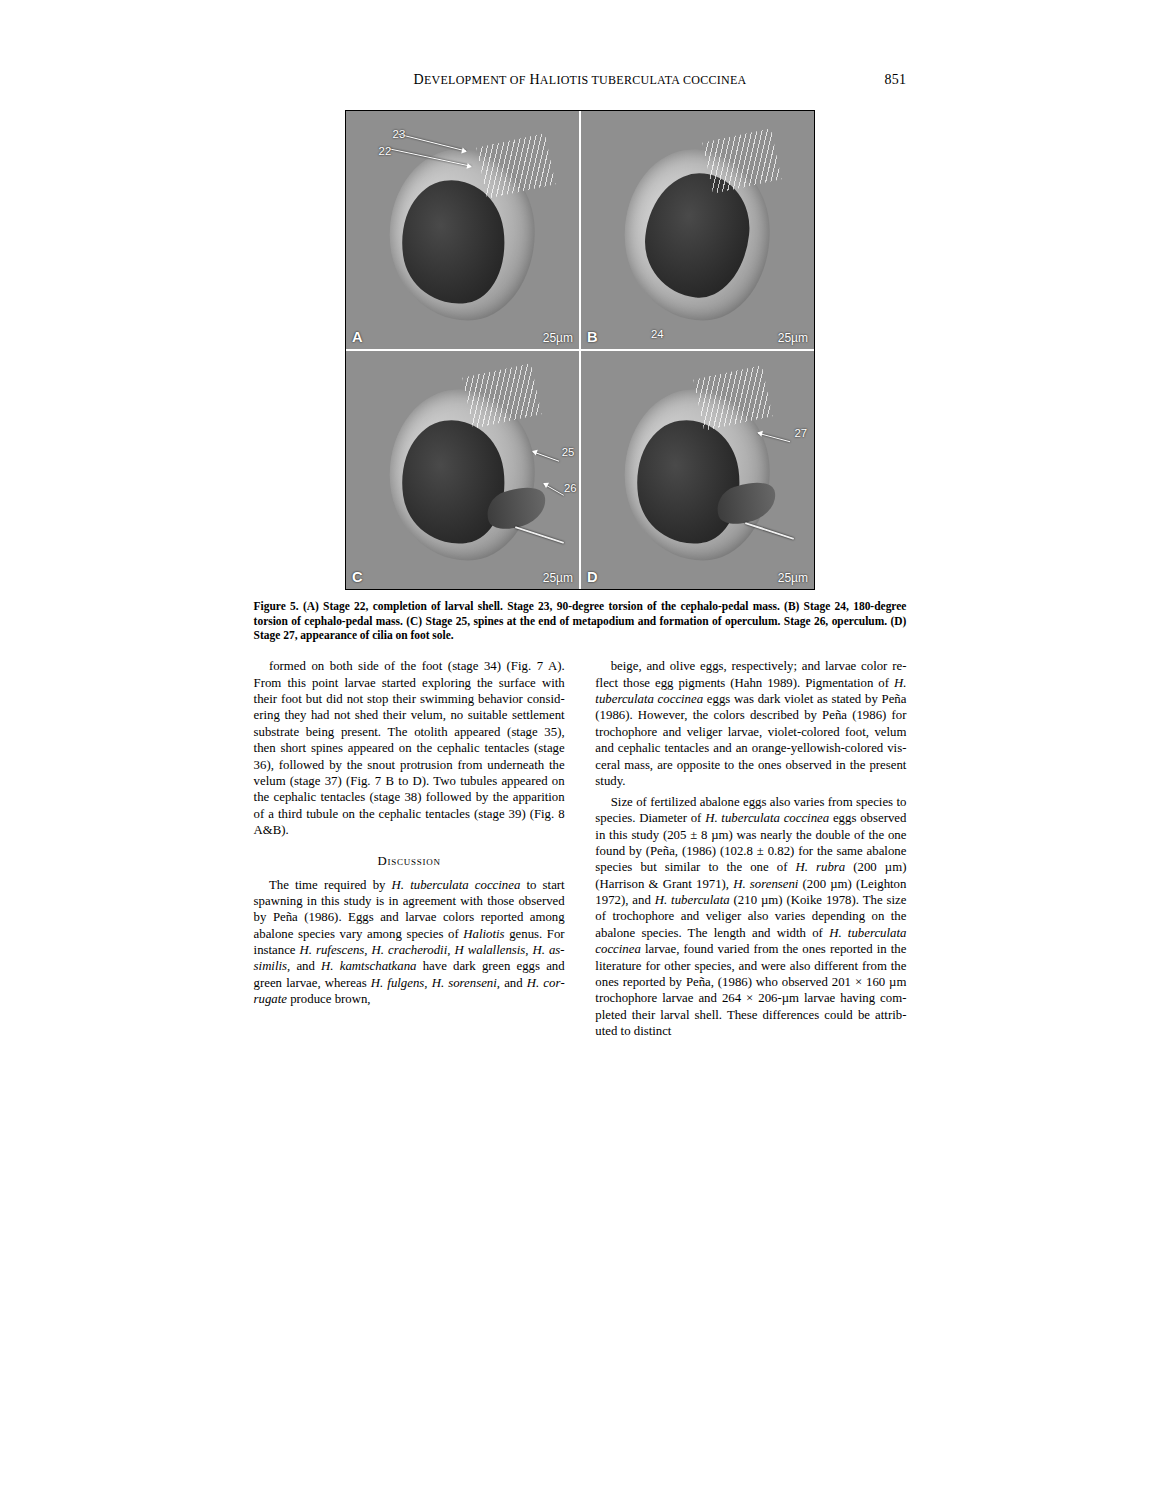DEVELOPMENT OF HALIOTIS TUBERCULATA COCCINEA 851
23
22
A
25µm
24
B
25µm
25
26
C
25µm
27
D
25µm
Figure 5. (A) Stage 22, completion of larval shell. Stage 23, 90-degree torsion of the cephalo-pedal mass. (B) Stage 24, 180-degree torsion of cephalo-pedal mass. (C) Stage 25, spines at the end of metapodium and formation of operculum. Stage 26, operculum. (D) Stage 27, appearance of cilia on foot sole.
formed on both side of the foot (stage 34) (Fig. 7 A). From this point larvae started exploring the surface with their foot but did not stop their swimming behavior considering they had not shed their velum, no suitable settlement substrate being present. The otolith appeared (stage 35), then short spines appeared on the cephalic tentacles (stage 36), followed by the snout protrusion from underneath the velum (stage 37) (Fig. 7 B to D). Two tubules appeared on the cephalic tentacles (stage 38) followed by the apparition of a third tubule on the cephalic tentacles (stage 39) (Fig. 8 A&B).
Discussion
The time required by H. tuberculata coccinea to start spawning in this study is in agreement with those observed by Peña (1986). Eggs and larvae colors reported among abalone species vary among species of Haliotis genus. For instance H. rufescens, H. cracherodii, H walallensis, H. assimilis, and H. kamtschatkana have dark green eggs and green larvae, whereas H. fulgens, H. sorenseni, and H. corrugate produce brown,
beige, and olive eggs, respectively; and larvae color reflect those egg pigments (Hahn 1989). Pigmentation of H. tuberculata coccinea eggs was dark violet as stated by Peña (1986). However, the colors described by Peña (1986) for trochophore and veliger larvae, violet-colored foot, velum and cephalic tentacles and an orange-yellowish-colored visceral mass, are opposite to the ones observed in the present study.
Size of fertilized abalone eggs also varies from species to species. Diameter of H. tuberculata coccinea eggs observed in this study (205 ± 8 µm) was nearly the double of the one found by (Peña, (1986) (102.8 ± 0.82) for the same abalone species but similar to the one of H. rubra (200 µm) (Harrison & Grant 1971), H. sorenseni (200 µm) (Leighton 1972), and H. tuberculata (210 µm) (Koike 1978). The size of trochophore and veliger also varies depending on the abalone species. The length and width of H. tuberculata coccinea larvae, found varied from the ones reported in the literature for other species, and were also different from the ones reported by Peña, (1986) who observed 201 × 160 µm trochophore larvae and 264 × 206-µm larvae having completed their larval shell. These differences could be attributed to distinct